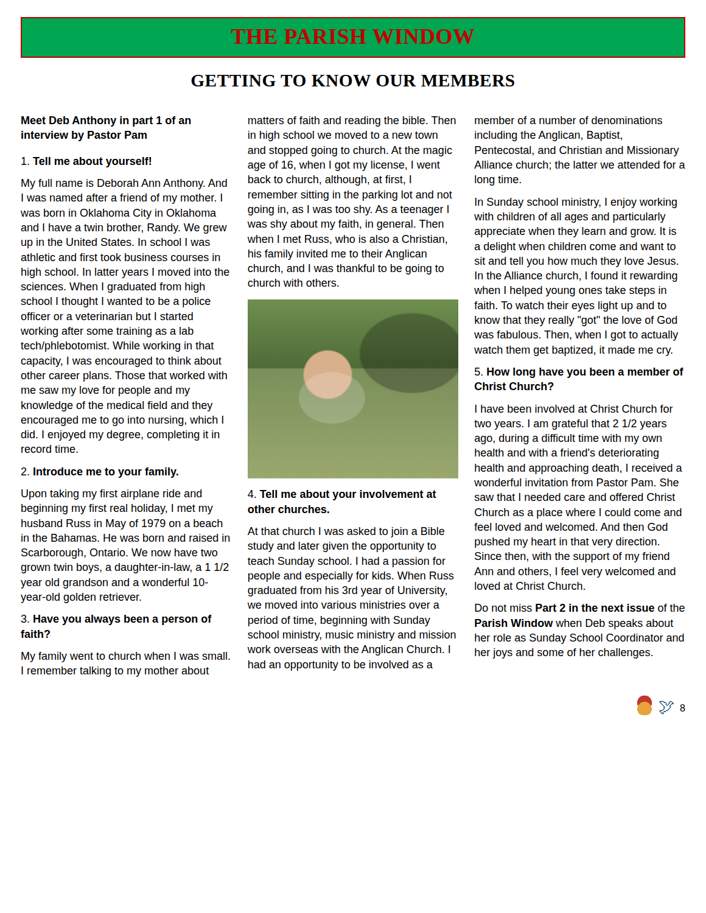THE PARISH WINDOW
GETTING TO KNOW OUR MEMBERS
Meet Deb Anthony in part 1 of an interview by Pastor Pam
1. Tell me about yourself!
My full name is Deborah Ann Anthony. And I was named after a friend of my mother. I was born in Oklahoma City in Oklahoma and I have a twin brother, Randy. We grew up in the United States. In school I was athletic and first took business courses in high school. In latter years I moved into the sciences. When I graduated from high school I thought I wanted to be a police officer or a veterinarian but I started working after some training as a lab tech/phlebotomist. While working in that capacity, I was encouraged to think about other career plans. Those that worked with me saw my love for people and my knowledge of the medical field and they encouraged me to go into nursing, which I did. I enjoyed my degree, completing it in record time.
2. Introduce me to your family.
Upon taking my first airplane ride and beginning my first real holiday, I met my husband Russ in May of 1979 on a beach in the Bahamas. He was born and raised in Scarborough, Ontario. We now have two grown twin boys, a daughter-in-law, a 1 1/2 year old grandson and a wonderful 10-year-old golden retriever.
3. Have you always been a person of faith?
My family went to church when I was small. I remember talking to my mother about matters of faith and reading the bible. Then in high school we moved to a new town and stopped going to church. At the magic age of 16, when I got my license, I went back to church, although, at first, I remember sitting in the parking lot and not going in, as I was too shy. As a teenager I was shy about my faith, in general. Then when I met Russ, who is also a Christian, his family invited me to their Anglican church, and I was thankful to be going to church with others.
4. Tell me about your involvement at other churches.
At that church I was asked to join a Bible study and later given the opportunity to teach Sunday school. I had a passion for people and especially for kids. When Russ graduated from his 3rd year of University, we moved into various ministries over a period of time, beginning with Sunday school ministry, music ministry and mission work overseas with the Anglican Church. I had an opportunity to be involved as a member of a number of denominations including the Anglican, Baptist, Pentecostal, and Christian and Missionary Alliance church; the latter we attended for a long time.
In Sunday school ministry, I enjoy working with children of all ages and particularly appreciate when they learn and grow. It is a delight when children come and want to sit and tell you how much they love Jesus. In the Alliance church, I found it rewarding when I helped young ones take steps in faith. To watch their eyes light up and to know that they really "got" the love of God was fabulous. Then, when I got to actually watch them get baptized, it made me cry.
5. How long have you been a member of Christ Church?
I have been involved at Christ Church for two years. I am grateful that 2 1/2 years ago, during a difficult time with my own health and with a friend's deteriorating health and approaching death, I received a wonderful invitation from Pastor Pam. She saw that I needed care and offered Christ Church as a place where I could come and feel loved and welcomed. And then God pushed my heart in that very direction. Since then, with the support of my friend Ann and others, I feel very welcomed and loved at Christ Church.
Do not miss Part 2 in the next issue of the Parish Window when Deb speaks about her role as Sunday School Coordinator and her joys and some of her challenges.
🕊 8